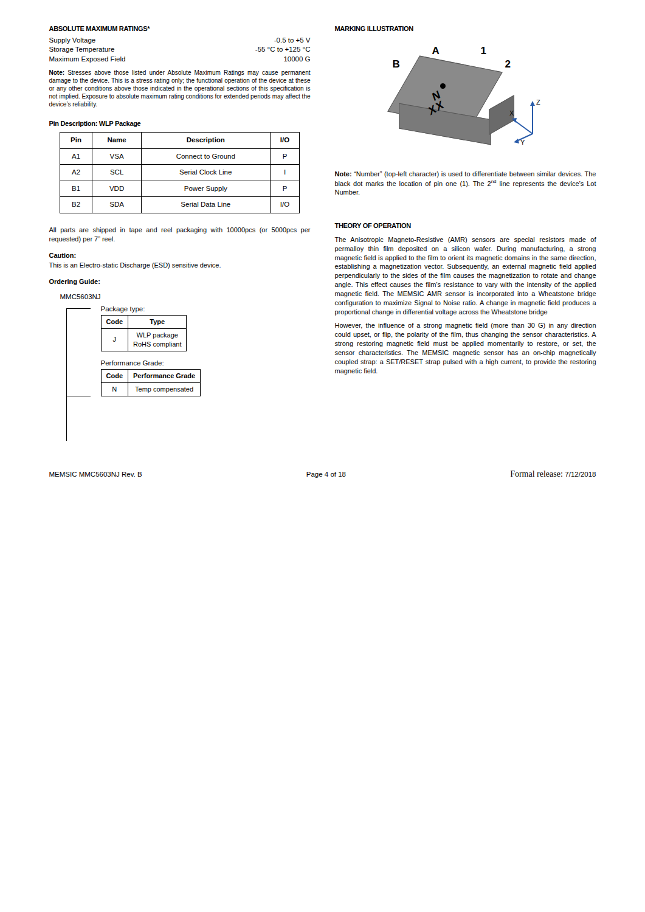ABSOLUTE MAXIMUM RATINGS*
Supply Voltage-0.5 to +5 V
Storage Temperature-55 °C to +125 °C
Maximum Exposed Field 10000 G
Note: Stresses above those listed under Absolute Maximum Ratings may cause permanent damage to the device. This is a stress rating only; the functional operation of the device at these or any other conditions above those indicated in the operational sections of this specification is not implied. Exposure to absolute maximum rating conditions for extended periods may affect the device’s reliability.
Pin Description: WLP Package
| Pin | Name | Description | I/O |
| --- | --- | --- | --- |
| A1 | VSA | Connect to Ground | P |
| A2 | SCL | Serial Clock Line | I |
| B1 | VDD | Power Supply | P |
| B2 | SDA | Serial Data Line | I/O |
All parts are shipped in tape and reel packaging with 10000pcs (or 5000pcs per requested) per 7” reel.
Caution:
This is an Electro-static Discharge (ESD) sensitive device.
Ordering Guide:
MMC5603NJ
Package type:
| Code | Type |
| --- | --- |
| J | WLP package RoHS compliant |
Performance Grade:
| Code | Performance Grade |
| --- | --- |
| N | Temp compensated |
MARKING ILLUSTRATION
A
1
B
2
N
XX
Z X Y
Note: “Number” (top-left character) is used to differentiate between similar devices. The black dot marks the location of pin one (1). The 2nd line represents the device’s Lot Number.
THEORY OF OPERATION
The Anisotropic Magneto-Resistive (AMR) sensors are special resistors made of permalloy thin film deposited on a silicon wafer. During manufacturing, a strong magnetic field is applied to the film to orient its magnetic domains in the same direction, establishing a magnetization vector. Subsequently, an external magnetic field applied perpendicularly to the sides of the film causes the magnetization to rotate and change angle. This effect causes the film’s resistance to vary with the intensity of the applied magnetic field. The MEMSIC AMR sensor is incorporated into a Wheatstone bridge configuration to maximize Signal to Noise ratio. A change in magnetic field produces a proportional change in differential voltage across the Wheatstone bridge
However, the influence of a strong magnetic field (more than 30 G) in any direction could upset, or flip, the polarity of the film, thus changing the sensor characteristics. A strong restoring magnetic field must be applied momentarily to restore, or set, the sensor characteristics. The MEMSIC magnetic sensor has an on-chip magnetically coupled strap: a SET/RESET strap pulsed with a high current, to provide the restoring magnetic field.
MEMSIC MMC5603NJ Rev. B
Page 4 of 18
Formal release: 7/12/2018